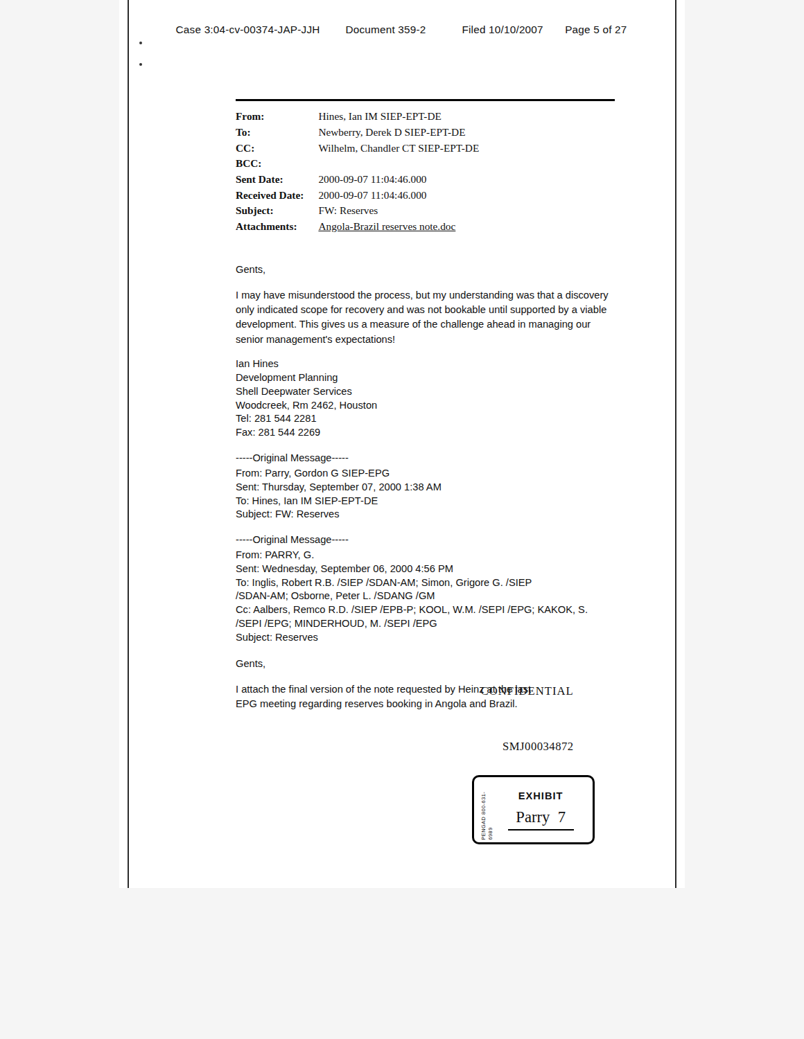Case 3:04-cv-00374-JAP-JJH Document 359-2 Filed 10/10/2007 Page 5 of 27
| From: | Hines, Ian IM SIEP-EPT-DE |
| To: | Newberry, Derek D SIEP-EPT-DE |
| CC: | Wilhelm, Chandler CT SIEP-EPT-DE |
| BCC: | |
| Sent Date: | 2000-09-07 11:04:46.000 |
| Received Date: | 2000-09-07 11:04:46.000 |
| Subject: | FW: Reserves |
| Attachments: | Angola-Brazil reserves note.doc |
Gents,
I may have misunderstood the process, but my understanding was that a discovery only indicated scope for recovery and was not bookable until supported by a viable development. This gives us a measure of the challenge ahead in managing our senior management's expectations!
Ian Hines
Development Planning
Shell Deepwater Services
Woodcreek, Rm 2462, Houston
Tel: 281 544 2281
Fax: 281 544 2269
-----Original Message-----
From: Parry, Gordon G SIEP-EPG
Sent: Thursday, September 07, 2000 1:38 AM
To: Hines, Ian IM SIEP-EPT-DE
Subject: FW: Reserves
-----Original Message-----
From: PARRY, G.
Sent: Wednesday, September 06, 2000 4:56 PM
To: Inglis, Robert R.B. /SIEP /SDAN-AM; Simon, Grigore G. /SIEP
/SDAN-AM; Osborne, Peter L. /SDANG /GM
Cc: Aalbers, Remco R.D. /SIEP /EPB-P; KOOL, W.M. /SEPI /EPG; KAKOK, S.
/SEPI /EPG; MINDERHOUD, M. /SEPI /EPG
Subject: Reserves
Gents,
I attach the final version of the note requested by Heinz at the last
EPG meeting regarding reserves booking in Angola and Brazil. CONFIDENTIAL
SMJ00034872
788301
PENGAD 800-631-6989
EXHIBIT
Parry 7